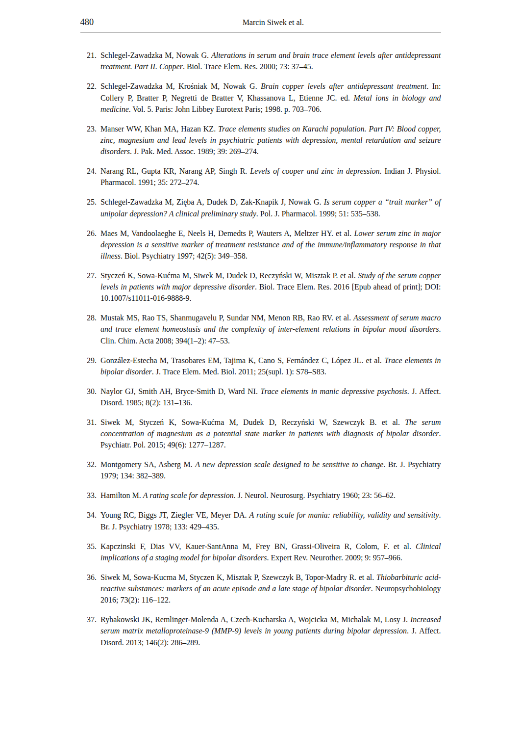480 Marcin Siwek et al.
Schlegel-Zawadzka M, Nowak G. Alterations in serum and brain trace element levels after antidepressant treatment. Part II. Copper. Biol. Trace Elem. Res. 2000; 73: 37–45.
Schlegel-Zawadzka M, Krośniak M, Nowak G. Brain copper levels after antidepressant treatment. In: Collery P, Bratter P, Negretti de Bratter V, Khassanova L, Etienne JC. ed. Metal ions in biology and medicine. Vol. 5. Paris: John Libbey Eurotext Paris; 1998. p. 703–706.
Manser WW, Khan MA, Hazan KZ. Trace elements studies on Karachi population. Part IV: Blood copper, zinc, magnesium and lead levels in psychiatric patients with depression, mental retardation and seizure disorders. J. Pak. Med. Assoc. 1989; 39: 269–274.
Narang RL, Gupta KR, Narang AP, Singh R. Levels of cooper and zinc in depression. Indian J. Physiol. Pharmacol. 1991; 35: 272–274.
Schlegel-Zawadzka M, Zięba A, Dudek D, Zak-Knapik J, Nowak G. Is serum copper a “trait marker” of unipolar depression? A clinical preliminary study. Pol. J. Pharmacol. 1999; 51: 535–538.
Maes M, Vandoolaeghe E, Neels H, Demedts P, Wauters A, Meltzer HY. et al. Lower serum zinc in major depression is a sensitive marker of treatment resistance and of the immune/inflammatory response in that illness. Biol. Psychiatry 1997; 42(5): 349–358.
Styczeń K, Sowa-Kućma M, Siwek M, Dudek D, Reczyński W, Misztak P. et al. Study of the serum copper levels in patients with major depressive disorder. Biol. Trace Elem. Res. 2016 [Epub ahead of print]; DOI: 10.1007/s11011-016-9888-9.
Mustak MS, Rao TS, Shanmugavelu P, Sundar NM, Menon RB, Rao RV. et al. Assessment of serum macro and trace element homeostasis and the complexity of inter-element relations in bipolar mood disorders. Clin. Chim. Acta 2008; 394(1–2): 47–53.
González-Estecha M, Trasobares EM, Tajima K, Cano S, Fernández C, López JL. et al. Trace elements in bipolar disorder. J. Trace Elem. Med. Biol. 2011; 25(supl. 1): S78–S83.
Naylor GJ, Smith AH, Bryce-Smith D, Ward NI. Trace elements in manic depressive psychosis. J. Affect. Disord. 1985; 8(2): 131–136.
Siwek M, Styczeń K, Sowa-Kućma M, Dudek D, Reczyński W, Szewczyk B. et al. The serum concentration of magnesium as a potential state marker in patients with diagnosis of bipolar disorder. Psychiatr. Pol. 2015; 49(6): 1277–1287.
Montgomery SA, Asberg M. A new depression scale designed to be sensitive to change. Br. J. Psychiatry 1979; 134: 382–389.
Hamilton M. A rating scale for depression. J. Neurol. Neurosurg. Psychiatry 1960; 23: 56–62.
Young RC, Biggs JT, Ziegler VE, Meyer DA. A rating scale for mania: reliability, validity and sensitivity. Br. J. Psychiatry 1978; 133: 429–435.
Kapczinski F, Dias VV, Kauer-SantAnna M, Frey BN, Grassi-Oliveira R, Colom, F. et al. Clinical implications of a staging model for bipolar disorders. Expert Rev. Neurother. 2009; 9: 957–966.
Siwek M, Sowa-Kucma M, Styczen K, Misztak P, Szewczyk B, Topor-Madry R. et al. Thiobarbituric acid-reactive substances: markers of an acute episode and a late stage of bipolar disorder. Neuropsychobiology 2016; 73(2): 116–122.
Rybakowski JK, Remlinger-Molenda A, Czech-Kucharska A, Wojcicka M, Michalak M, Losy J. Increased serum matrix metalloproteinase-9 (MMP-9) levels in young patients during bipolar depression. J. Affect. Disord. 2013; 146(2): 286–289.